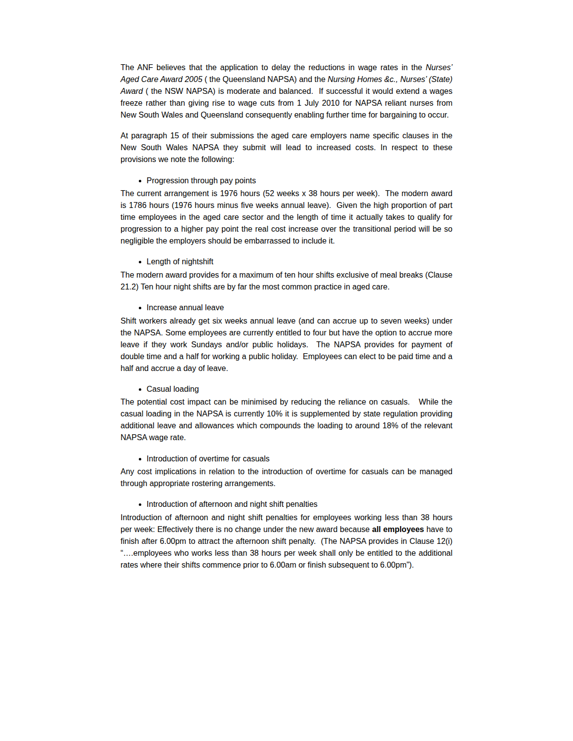The ANF believes that the application to delay the reductions in wage rates in the Nurses’ Aged Care Award 2005 ( the Queensland NAPSA) and the Nursing Homes &c., Nurses’ (State) Award ( the NSW NAPSA) is moderate and balanced. If successful it would extend a wages freeze rather than giving rise to wage cuts from 1 July 2010 for NAPSA reliant nurses from New South Wales and Queensland consequently enabling further time for bargaining to occur.
At paragraph 15 of their submissions the aged care employers name specific clauses in the New South Wales NAPSA they submit will lead to increased costs. In respect to these provisions we note the following:
Progression through pay points
The current arrangement is 1976 hours (52 weeks x 38 hours per week). The modern award is 1786 hours (1976 hours minus five weeks annual leave). Given the high proportion of part time employees in the aged care sector and the length of time it actually takes to qualify for progression to a higher pay point the real cost increase over the transitional period will be so negligible the employers should be embarrassed to include it.
Length of nightshift
The modern award provides for a maximum of ten hour shifts exclusive of meal breaks (Clause 21.2) Ten hour night shifts are by far the most common practice in aged care.
Increase annual leave
Shift workers already get six weeks annual leave (and can accrue up to seven weeks) under the NAPSA. Some employees are currently entitled to four but have the option to accrue more leave if they work Sundays and/or public holidays. The NAPSA provides for payment of double time and a half for working a public holiday. Employees can elect to be paid time and a half and accrue a day of leave.
Casual loading
The potential cost impact can be minimised by reducing the reliance on casuals. While the casual loading in the NAPSA is currently 10% it is supplemented by state regulation providing additional leave and allowances which compounds the loading to around 18% of the relevant NAPSA wage rate.
Introduction of overtime for casuals
Any cost implications in relation to the introduction of overtime for casuals can be managed through appropriate rostering arrangements.
Introduction of afternoon and night shift penalties
Introduction of afternoon and night shift penalties for employees working less than 38 hours per week: Effectively there is no change under the new award because all employees have to finish after 6.00pm to attract the afternoon shift penalty. (The NAPSA provides in Clause 12(i) “….employees who works less than 38 hours per week shall only be entitled to the additional rates where their shifts commence prior to 6.00am or finish subsequent to 6.00pm”).